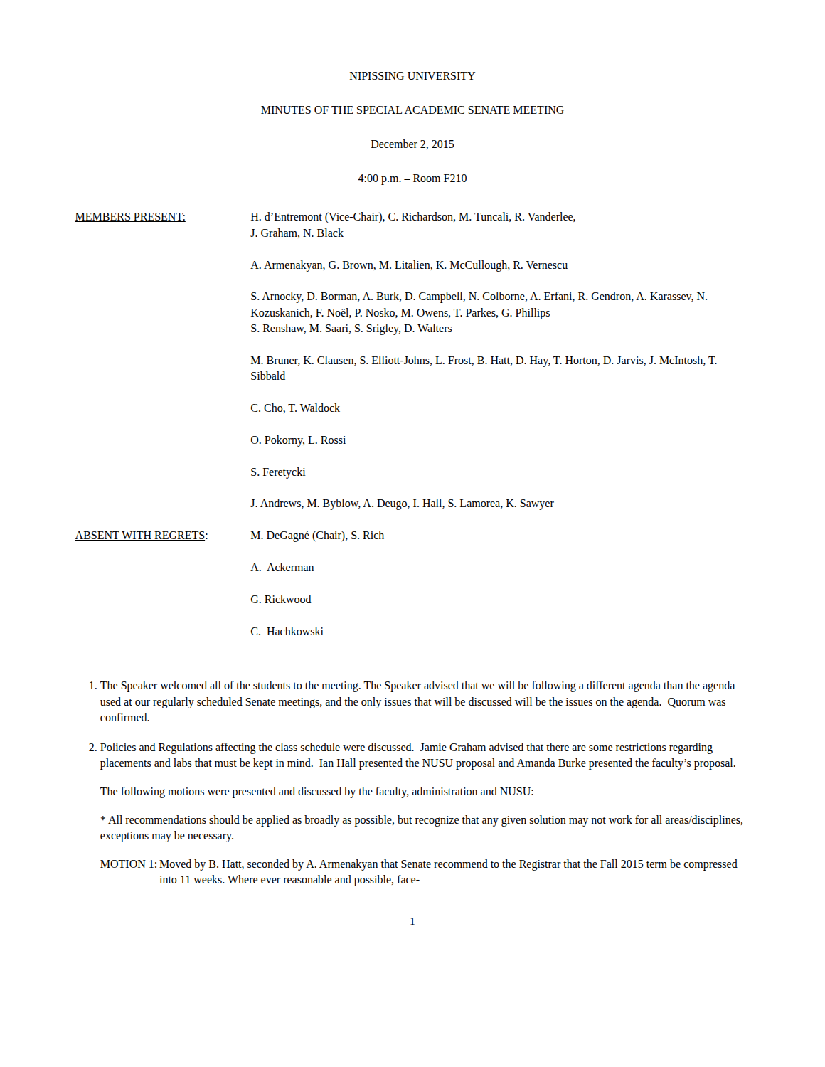NIPISSING UNIVERSITY
MINUTES OF THE SPECIAL ACADEMIC SENATE MEETING
December 2, 2015
4:00 p.m. – Room F210
| MEMBERS PRESENT: | H. d’Entremont (Vice-Chair), C. Richardson, M. Tuncali, R. Vanderlee, J. Graham, N. Black A. Armenakyan, G. Brown, M. Litalien, K. McCullough, R. Vernescu S. Arnocky, D. Borman, A. Burk, D. Campbell, N. Colborne, A. Erfani, R. Gendron, A. Karassev, N. Kozuskanich, F. Noël, P. Nosko, M. Owens, T. Parkes, G. Phillips S. Renshaw, M. Saari, S. Srigley, D. Walters M. Bruner, K. Clausen, S. Elliott-Johns, L. Frost, B. Hatt, D. Hay, T. Horton, D. Jarvis, J. McIntosh, T. Sibbald C. Cho, T. Waldock O. Pokorny, L. Rossi S. Feretycki J. Andrews, M. Byblow, A. Deugo, I. Hall, S. Lamorea, K. Sawyer |
| ABSENT WITH REGRETS : | M. DeGagné (Chair), S. Rich A. Ackerman G. Rickwood C. Hachkowski |
The Speaker welcomed all of the students to the meeting. The Speaker advised that we will be following a different agenda than the agenda used at our regularly scheduled Senate meetings, and the only issues that will be discussed will be the issues on the agenda. Quorum was confirmed.
Policies and Regulations affecting the class schedule were discussed. Jamie Graham advised that there are some restrictions regarding placements and labs that must be kept in mind. Ian Hall presented the NUSU proposal and Amanda Burke presented the faculty’s proposal.
The following motions were presented and discussed by the faculty, administration and NUSU:
* All recommendations should be applied as broadly as possible, but recognize that any given solution may not work for all areas/disciplines, exceptions may be necessary.
MOTION 1: Moved by B. Hatt, seconded by A. Armenakyan that Senate recommend to the Registrar that the Fall 2015 term be compressed into 11 weeks. Where ever reasonable and possible, face-
1